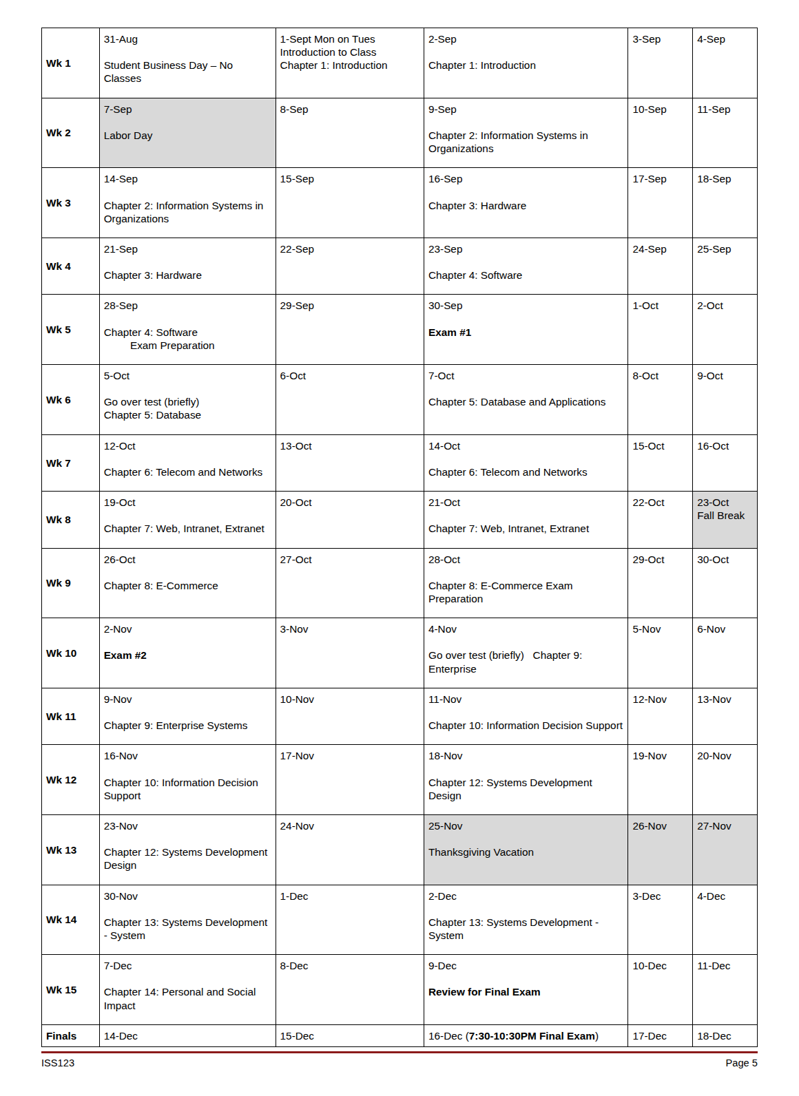| Wk 1 | 31-Aug Student Business Day – No Classes | 1-Sept Mon on Tues Introduction to Class Chapter 1: Introduction | 2-Sep Chapter 1: Introduction | 3-Sep | 4-Sep |
| Wk 2 | 7-Sep Labor Day | 8-Sep | 9-Sep Chapter 2: Information Systems in Organizations | 10-Sep | 11-Sep |
| Wk 3 | 14-Sep Chapter 2: Information Systems in Organizations | 15-Sep | 16-Sep Chapter 3: Hardware | 17-Sep | 18-Sep |
| Wk 4 | 21-Sep Chapter 3: Hardware | 22-Sep | 23-Sep Chapter 4: Software | 24-Sep | 25-Sep |
| Wk 5 | 28-Sep Chapter 4: Software Exam Preparation | 29-Sep | 30-Sep Exam #1 | 1-Oct | 2-Oct |
| Wk 6 | 5-Oct Go over test (briefly) Chapter 5: Database | 6-Oct | 7-Oct Chapter 5: Database and Applications | 8-Oct | 9-Oct |
| Wk 7 | 12-Oct Chapter 6: Telecom and Networks | 13-Oct | 14-Oct Chapter 6: Telecom and Networks | 15-Oct | 16-Oct |
| Wk 8 | 19-Oct Chapter 7: Web, Intranet, Extranet | 20-Oct | 21-Oct Chapter 7: Web, Intranet, Extranet | 22-Oct | 23-Oct Fall Break |
| Wk 9 | 26-Oct Chapter 8: E-Commerce | 27-Oct | 28-Oct Chapter 8: E-Commerce Exam Preparation | 29-Oct | 30-Oct |
| Wk 10 | 2-Nov Exam #2 | 3-Nov | 4-Nov Go over test (briefly) Chapter 9: Enterprise | 5-Nov | 6-Nov |
| Wk 11 | 9-Nov Chapter 9: Enterprise Systems | 10-Nov | 11-Nov Chapter 10: Information Decision Support | 12-Nov | 13-Nov |
| Wk 12 | 16-Nov Chapter 10: Information Decision Support | 17-Nov | 18-Nov Chapter 12: Systems Development Design | 19-Nov | 20-Nov |
| Wk 13 | 23-Nov Chapter 12: Systems Development Design | 24-Nov | 25-Nov Thanksgiving Vacation | 26-Nov | 27-Nov |
| Wk 14 | 30-Nov Chapter 13: Systems Development - System | 1-Dec | 2-Dec Chapter 13: Systems Development - System | 3-Dec | 4-Dec |
| Wk 15 | 7-Dec Chapter 14: Personal and Social Impact | 8-Dec | 9-Dec Review for Final Exam | 10-Dec | 11-Dec |
| Finals | 14-Dec | 15-Dec | 16-Dec ( 7:30-10:30PM Final Exam ) | 17-Dec | 18-Dec |
ISS123 Page 5